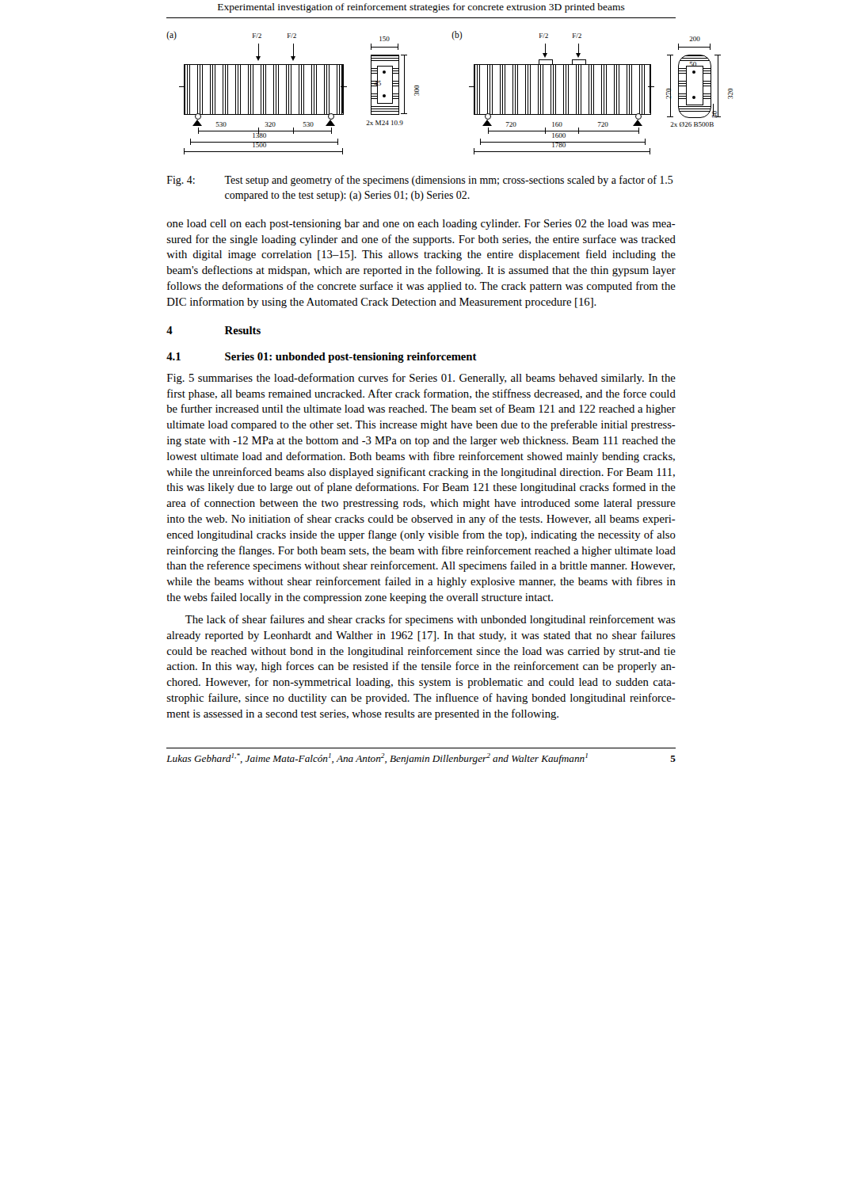Experimental investigation of reinforcement strategies for concrete extrusion 3D printed beams
(a) F/2 F/2
530
320
530
1380
1500 150
45
300 2x M24 10.9 (b) F/2 F/2
720
160
720
1600
1780 200
50
270
320
50 2x Ø26 B500B
Fig. 4: Test setup and geometry of the specimens (dimensions in mm; cross-sections scaled by a factor of 1.5 compared to the test setup): (a) Series 01; (b) Series 02.
one load cell on each post-tensioning bar and one on each loading cylinder. For Series 02 the load was measured for the single loading cylinder and one of the supports. For both series, the entire surface was tracked with digital image correlation [13–15]. This allows tracking the entire displacement field including the beam's deflections at midspan, which are reported in the following. It is assumed that the thin gypsum layer follows the deformations of the concrete surface it was applied to. The crack pattern was computed from the DIC information by using the Automated Crack Detection and Measurement procedure [16].
4 Results
4.1 Series 01: unbonded post-tensioning reinforcement
Fig. 5 summarises the load-deformation curves for Series 01. Generally, all beams behaved similarly. In the first phase, all beams remained uncracked. After crack formation, the stiffness decreased, and the force could be further increased until the ultimate load was reached. The beam set of Beam 121 and 122 reached a higher ultimate load compared to the other set. This increase might have been due to the preferable initial prestressing state with -12 MPa at the bottom and -3 MPa on top and the larger web thickness. Beam 111 reached the lowest ultimate load and deformation. Both beams with fibre reinforcement showed mainly bending cracks, while the unreinforced beams also displayed significant cracking in the longitudinal direction. For Beam 111, this was likely due to large out of plane deformations. For Beam 121 these longitudinal cracks formed in the area of connection between the two prestressing rods, which might have introduced some lateral pressure into the web. No initiation of shear cracks could be observed in any of the tests. However, all beams experienced longitudinal cracks inside the upper flange (only visible from the top), indicating the necessity of also reinforcing the flanges. For both beam sets, the beam with fibre reinforcement reached a higher ultimate load than the reference specimens without shear reinforcement. All specimens failed in a brittle manner. However, while the beams without shear reinforcement failed in a highly explosive manner, the beams with fibres in the webs failed locally in the compression zone keeping the overall structure intact.
The lack of shear failures and shear cracks for specimens with unbonded longitudinal reinforcement was already reported by Leonhardt and Walther in 1962 [17]. In that study, it was stated that no shear failures could be reached without bond in the longitudinal reinforcement since the load was carried by strut-and tie action. In this way, high forces can be resisted if the tensile force in the reinforcement can be properly anchored. However, for non-symmetrical loading, this system is problematic and could lead to sudden catastrophic failure, since no ductility can be provided. The influence of having bonded longitudinal reinforcement is assessed in a second test series, whose results are presented in the following.
Lukas Gebhard1,*, Jaime Mata-Falcón1, Ana Anton2, Benjamin Dillenburger2 and Walter Kaufmann1 5